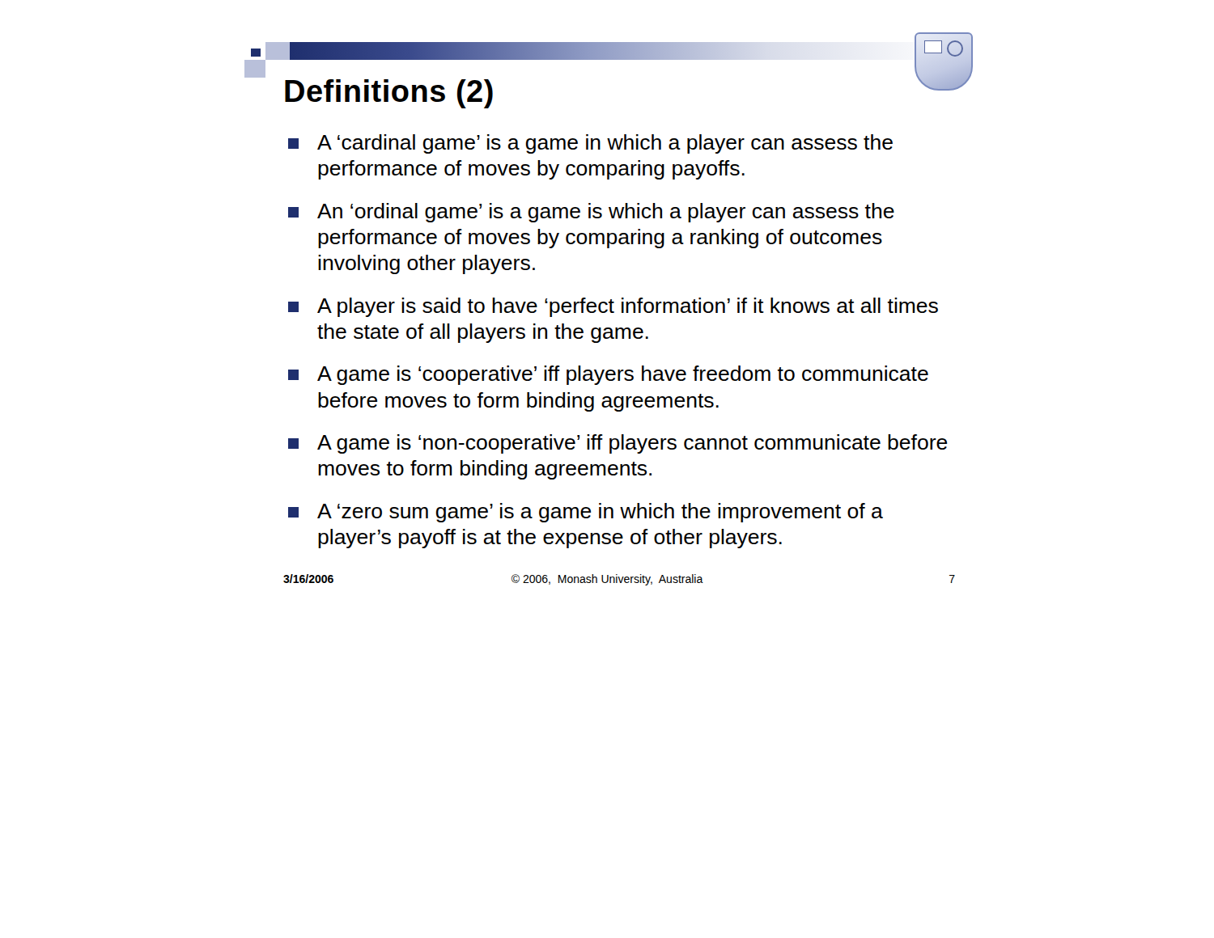Definitions (2)
A ‘cardinal game’ is a game in which a player can assess the performance of moves by comparing payoffs.
An ‘ordinal game’ is a game is which a player can assess the performance of moves by comparing a ranking of outcomes involving other players.
A player is said to have ‘perfect information’ if it knows at all times the state of all players in the game.
A game is ‘cooperative’ iff players have freedom to communicate before moves to form binding agreements.
A game is ‘non-cooperative’ iff players cannot communicate before moves to form binding agreements.
A ‘zero sum game’ is a game in which the improvement of a player’s payoff is at the expense of other players.
3/16/2006 © 2006, Monash University, Australia 7